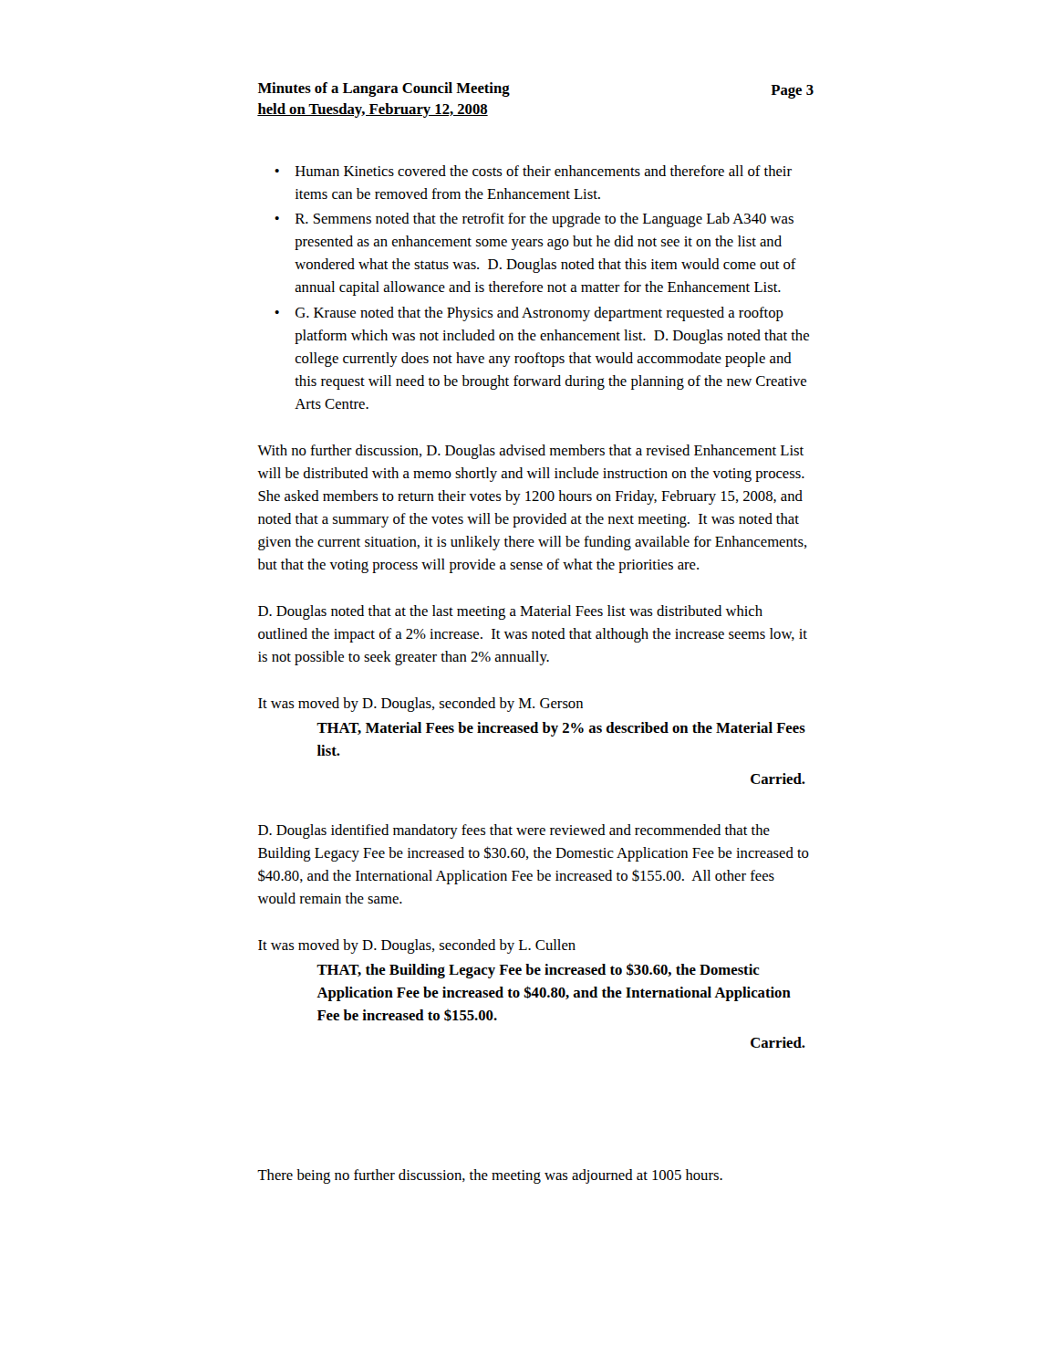Minutes of a Langara Council Meeting held on Tuesday, February 12, 2008
Page 3
Human Kinetics covered the costs of their enhancements and therefore all of their items can be removed from the Enhancement List.
R. Semmens noted that the retrofit for the upgrade to the Language Lab A340 was presented as an enhancement some years ago but he did not see it on the list and wondered what the status was. D. Douglas noted that this item would come out of annual capital allowance and is therefore not a matter for the Enhancement List.
G. Krause noted that the Physics and Astronomy department requested a rooftop platform which was not included on the enhancement list. D. Douglas noted that the college currently does not have any rooftops that would accommodate people and this request will need to be brought forward during the planning of the new Creative Arts Centre.
With no further discussion, D. Douglas advised members that a revised Enhancement List will be distributed with a memo shortly and will include instruction on the voting process. She asked members to return their votes by 1200 hours on Friday, February 15, 2008, and noted that a summary of the votes will be provided at the next meeting. It was noted that given the current situation, it is unlikely there will be funding available for Enhancements, but that the voting process will provide a sense of what the priorities are.
D. Douglas noted that at the last meeting a Material Fees list was distributed which outlined the impact of a 2% increase. It was noted that although the increase seems low, it is not possible to seek greater than 2% annually.
It was moved by D. Douglas, seconded by M. Gerson
THAT, Material Fees be increased by 2% as described on the Material Fees list.
Carried.
D. Douglas identified mandatory fees that were reviewed and recommended that the Building Legacy Fee be increased to $30.60, the Domestic Application Fee be increased to $40.80, and the International Application Fee be increased to $155.00. All other fees would remain the same.
It was moved by D. Douglas, seconded by L. Cullen
THAT, the Building Legacy Fee be increased to $30.60, the Domestic Application Fee be increased to $40.80, and the International Application Fee be increased to $155.00.
Carried.
There being no further discussion, the meeting was adjourned at 1005 hours.